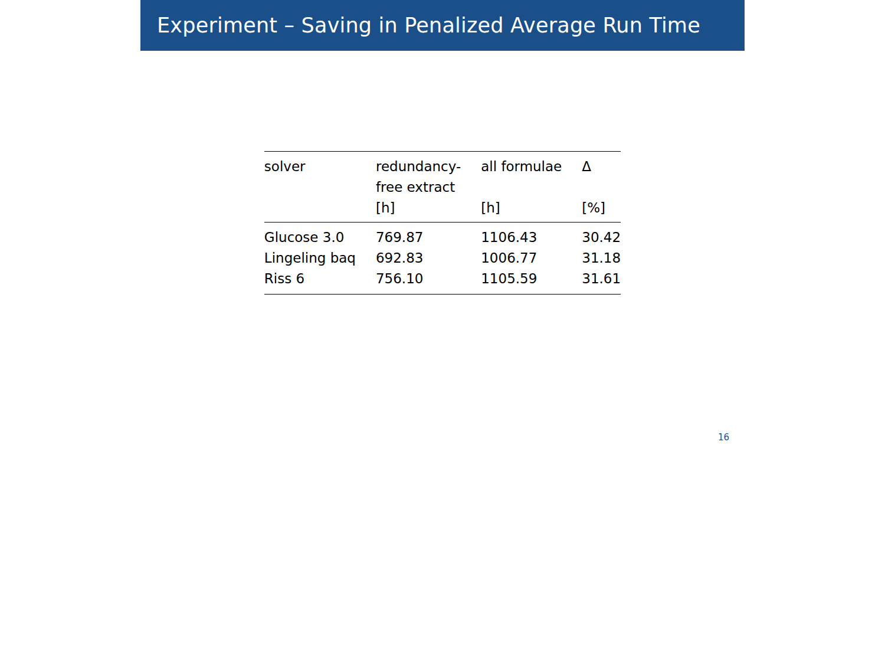Experiment – Saving in Penalized Average Run Time
| solver | redundancy- | all formulae | Δ |
| --- | --- | --- | --- |
| | free extract | | |
| | [h] | [h] | [%] |
| Glucose 3.0 | 769.87 | 1106.43 | 30.42 |
| Lingeling baq | 692.83 | 1006.77 | 31.18 |
| Riss 6 | 756.10 | 1105.59 | 31.61 |
16